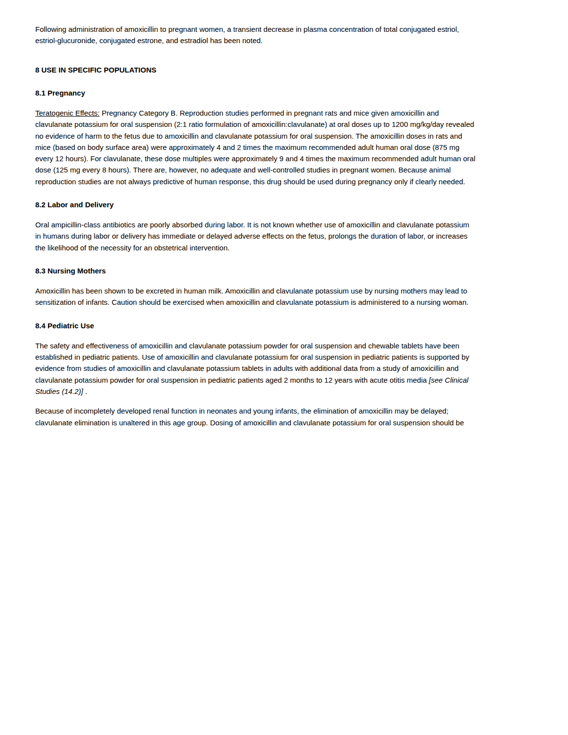Following administration of amoxicillin to pregnant women, a transient decrease in plasma concentration of total conjugated estriol, estriol-glucuronide, conjugated estrone, and estradiol has been noted.
8 USE IN SPECIFIC POPULATIONS
8.1 Pregnancy
Teratogenic Effects: Pregnancy Category B. Reproduction studies performed in pregnant rats and mice given amoxicillin and clavulanate potassium for oral suspension (2:1 ratio formulation of amoxicillin:clavulanate) at oral doses up to 1200 mg/kg/day revealed no evidence of harm to the fetus due to amoxicillin and clavulanate potassium for oral suspension. The amoxicillin doses in rats and mice (based on body surface area) were approximately 4 and 2 times the maximum recommended adult human oral dose (875 mg every 12 hours). For clavulanate, these dose multiples were approximately 9 and 4 times the maximum recommended adult human oral dose (125 mg every 8 hours). There are, however, no adequate and well-controlled studies in pregnant women. Because animal reproduction studies are not always predictive of human response, this drug should be used during pregnancy only if clearly needed.
8.2 Labor and Delivery
Oral ampicillin-class antibiotics are poorly absorbed during labor. It is not known whether use of amoxicillin and clavulanate potassium in humans during labor or delivery has immediate or delayed adverse effects on the fetus, prolongs the duration of labor, or increases the likelihood of the necessity for an obstetrical intervention.
8.3 Nursing Mothers
Amoxicillin has been shown to be excreted in human milk. Amoxicillin and clavulanate potassium use by nursing mothers may lead to sensitization of infants. Caution should be exercised when amoxicillin and clavulanate potassium is administered to a nursing woman.
8.4 Pediatric Use
The safety and effectiveness of amoxicillin and clavulanate potassium powder for oral suspension and chewable tablets have been established in pediatric patients. Use of amoxicillin and clavulanate potassium for oral suspension in pediatric patients is supported by evidence from studies of amoxicillin and clavulanate potassium tablets in adults with additional data from a study of amoxicillin and clavulanate potassium powder for oral suspension in pediatric patients aged 2 months to 12 years with acute otitis media [see Clinical Studies (14.2)] .
Because of incompletely developed renal function in neonates and young infants, the elimination of amoxicillin may be delayed; clavulanate elimination is unaltered in this age group. Dosing of amoxicillin and clavulanate potassium for oral suspension should be